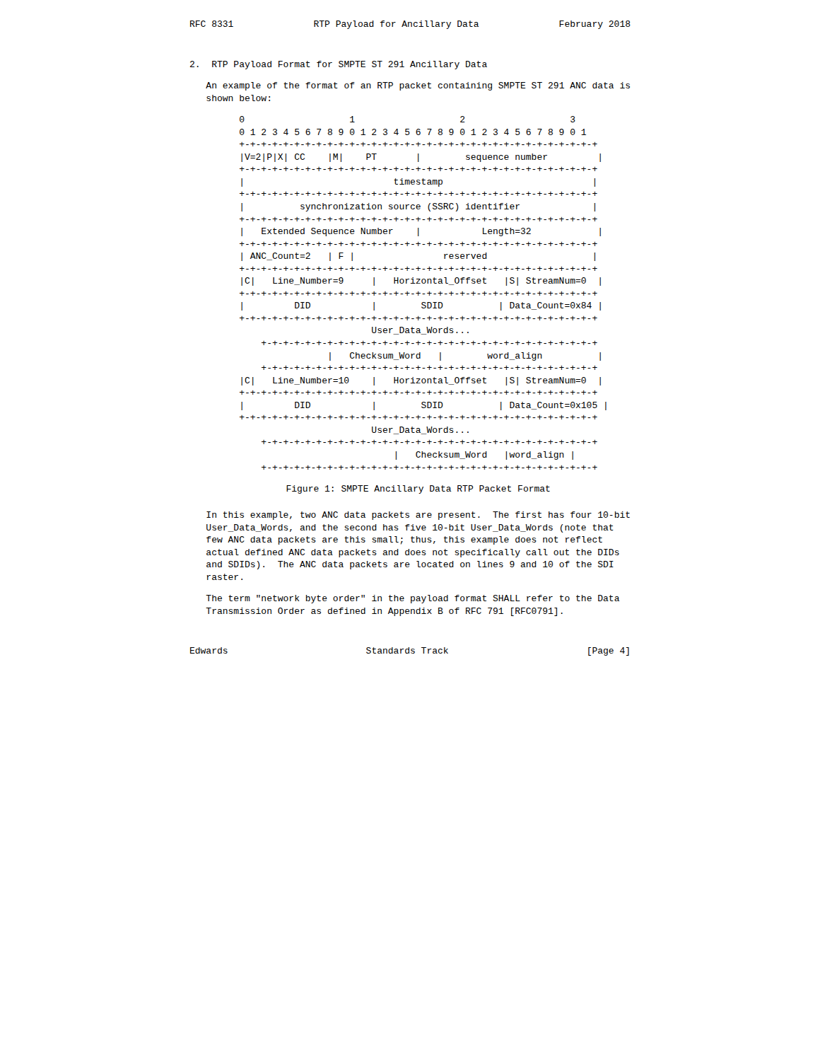RFC 8331 RTP Payload for Ancillary Data February 2018
2. RTP Payload Format for SMPTE ST 291 Ancillary Data
An example of the format of an RTP packet containing SMPTE ST 291 ANC data is shown below:
0                   1                   2                   3
0 1 2 3 4 5 6 7 8 9 0 1 2 3 4 5 6 7 8 9 0 1 2 3 4 5 6 7 8 9 0 1
+-+-+-+-+-+-+-+-+-+-+-+-+-+-+-+-+-+-+-+-+-+-+-+-+-+-+-+-+-+-+-+-+
|V=2|P|X| CC    |M|    PT       |        sequence number         |
+-+-+-+-+-+-+-+-+-+-+-+-+-+-+-+-+-+-+-+-+-+-+-+-+-+-+-+-+-+-+-+-+
|                           timestamp                           |
+-+-+-+-+-+-+-+-+-+-+-+-+-+-+-+-+-+-+-+-+-+-+-+-+-+-+-+-+-+-+-+-+
|          synchronization source (SSRC) identifier             |
+-+-+-+-+-+-+-+-+-+-+-+-+-+-+-+-+-+-+-+-+-+-+-+-+-+-+-+-+-+-+-+-+
|   Extended Sequence Number    |           Length=32            |
+-+-+-+-+-+-+-+-+-+-+-+-+-+-+-+-+-+-+-+-+-+-+-+-+-+-+-+-+-+-+-+-+
| ANC_Count=2   | F |                reserved                   |
+-+-+-+-+-+-+-+-+-+-+-+-+-+-+-+-+-+-+-+-+-+-+-+-+-+-+-+-+-+-+-+-+
|C|   Line_Number=9     |   Horizontal_Offset   |S| StreamNum=0  |
+-+-+-+-+-+-+-+-+-+-+-+-+-+-+-+-+-+-+-+-+-+-+-+-+-+-+-+-+-+-+-+-+
|         DID           |        SDID          | Data_Count=0x84 |
+-+-+-+-+-+-+-+-+-+-+-+-+-+-+-+-+-+-+-+-+-+-+-+-+-+-+-+-+-+-+-+-+
                        User_Data_Words...
    +-+-+-+-+-+-+-+-+-+-+-+-+-+-+-+-+-+-+-+-+-+-+-+-+-+-+-+-+-+-+
                |   Checksum_Word   |        word_align          |
    +-+-+-+-+-+-+-+-+-+-+-+-+-+-+-+-+-+-+-+-+-+-+-+-+-+-+-+-+-+-+
|C|   Line_Number=10    |   Horizontal_Offset   |S| StreamNum=0  |
+-+-+-+-+-+-+-+-+-+-+-+-+-+-+-+-+-+-+-+-+-+-+-+-+-+-+-+-+-+-+-+-+
|         DID           |        SDID          | Data_Count=0x105 |
+-+-+-+-+-+-+-+-+-+-+-+-+-+-+-+-+-+-+-+-+-+-+-+-+-+-+-+-+-+-+-+-+
                        User_Data_Words...
    +-+-+-+-+-+-+-+-+-+-+-+-+-+-+-+-+-+-+-+-+-+-+-+-+-+-+-+-+-+-+
                            |   Checksum_Word   |word_align |
    +-+-+-+-+-+-+-+-+-+-+-+-+-+-+-+-+-+-+-+-+-+-+-+-+-+-+-+-+-+-+
Figure 1: SMPTE Ancillary Data RTP Packet Format
In this example, two ANC data packets are present. The first has four 10-bit User_Data_Words, and the second has five 10-bit User_Data_Words (note that few ANC data packets are this small; thus, this example does not reflect actual defined ANC data packets and does not specifically call out the DIDs and SDIDs). The ANC data packets are located on lines 9 and 10 of the SDI raster.
The term "network byte order" in the payload format SHALL refer to the Data Transmission Order as defined in Appendix B of RFC 791 [RFC0791].
Edwards Standards Track [Page 4]